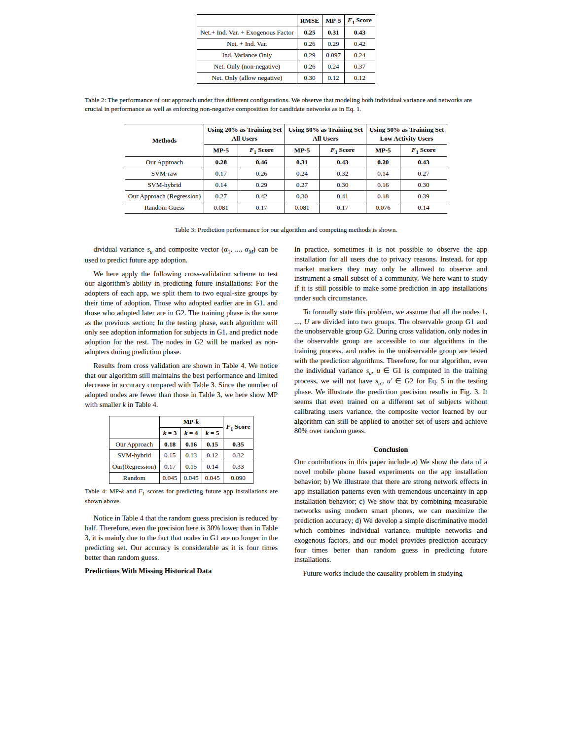| | RMSE | MP-5 | F 1 Score |
| --- | --- | --- | --- |
| Net.+ Ind. Var. + Exogenous Factor | 0.25 | 0.31 | 0.43 |
| Net. + Ind. Var. | 0.26 | 0.29 | 0.42 |
| Ind. Variance Only | 0.29 | 0.097 | 0.24 |
| Net. Only (non-negative) | 0.26 | 0.24 | 0.37 |
| Net. Only (allow negative) | 0.30 | 0.12 | 0.12 |
Table 2: The performance of our approach under five different configurations. We observe that modeling both individual variance and networks are crucial in performance as well as enforcing non-negative composition for candidate networks as in Eq. 1.
| Methods | Using 20% as Training Set All Users | Using 50% as Training Set All Users | Using 50% as Training Set Low Activity Users |
| --- | --- | --- | --- |
| MP-5 | F 1 Score | MP-5 | F 1 Score | MP-5 | F 1 Score |
| Our Approach | 0.28 | 0.46 | 0.31 | 0.43 | 0.20 | 0.43 |
| SVM-raw | 0.17 | 0.26 | 0.24 | 0.32 | 0.14 | 0.27 |
| SVM-hybrid | 0.14 | 0.29 | 0.27 | 0.30 | 0.16 | 0.30 |
| Our Approach (Regression) | 0.27 | 0.42 | 0.30 | 0.41 | 0.18 | 0.39 |
| Random Guess | 0.081 | 0.17 | 0.081 | 0.17 | 0.076 | 0.14 |
Table 3: Prediction performance for our algorithm and competing methods is shown.
dividual variance su and composite vector (α1, ..., αM) can be used to predict future app adoption.
We here apply the following cross-validation scheme to test our algorithm's ability in predicting future installations: For the adopters of each app, we split them to two equal-size groups by their time of adoption. Those who adopted earlier are in G1, and those who adopted later are in G2. The training phase is the same as the previous section; In the testing phase, each algorithm will only see adoption information for subjects in G1, and predict node adoption for the rest. The nodes in G2 will be marked as non-adopters during prediction phase.
Results from cross validation are shown in Table 4. We notice that our algorithm still maintains the best performance and limited decrease in accuracy compared with Table 3. Since the number of adopted nodes are fewer than those in Table 3, we here show MP with smaller k in Table 4.
| | MP- k | F 1 Score |
| --- | --- | --- |
| k = 3 | k = 4 | k = 5 |
| Our Approach | 0.18 | 0.16 | 0.15 | 0.35 |
| SVM-hybrid | 0.15 | 0.13 | 0.12 | 0.32 |
| Our(Regression) | 0.17 | 0.15 | 0.14 | 0.33 |
| Random | 0.045 | 0.045 | 0.045 | 0.090 |
Table 4: MP-k and F1 scores for predicting future app installations are shown above.
Notice in Table 4 that the random guess precision is reduced by half. Therefore, even the precision here is 30% lower than in Table 3, it is mainly due to the fact that nodes in G1 are no longer in the predicting set. Our accuracy is considerable as it is four times better than random guess.
Predictions With Missing Historical Data
In practice, sometimes it is not possible to observe the app installation for all users due to privacy reasons. Instead, for app market markers they may only be allowed to observe and instrument a small subset of a community. We here want to study if it is still possible to make some prediction in app installations under such circumstance.
To formally state this problem, we assume that all the nodes 1, ..., U are divided into two groups. The observable group G1 and the unobservable group G2. During cross validation, only nodes in the observable group are accessible to our algorithms in the training process, and nodes in the unobservable group are tested with the prediction algorithms. Therefore, for our algorithm, even the individual variance su, u ∈ G1 is computed in the training process, we will not have su′, u′ ∈ G2 for Eq. 5 in the testing phase. We illustrate the prediction precision results in Fig. 3. It seems that even trained on a different set of subjects without calibrating users variance, the composite vector learned by our algorithm can still be applied to another set of users and achieve 80% over random guess.
Conclusion
Our contributions in this paper include a) We show the data of a novel mobile phone based experiments on the app installation behavior; b) We illustrate that there are strong network effects in app installation patterns even with tremendous uncertainty in app installation behavior; c) We show that by combining measurable networks using modern smart phones, we can maximize the prediction accuracy; d) We develop a simple discriminative model which combines individual variance, multiple networks and exogenous factors, and our model provides prediction accuracy four times better than random guess in predicting future installations.
Future works include the causality problem in studying